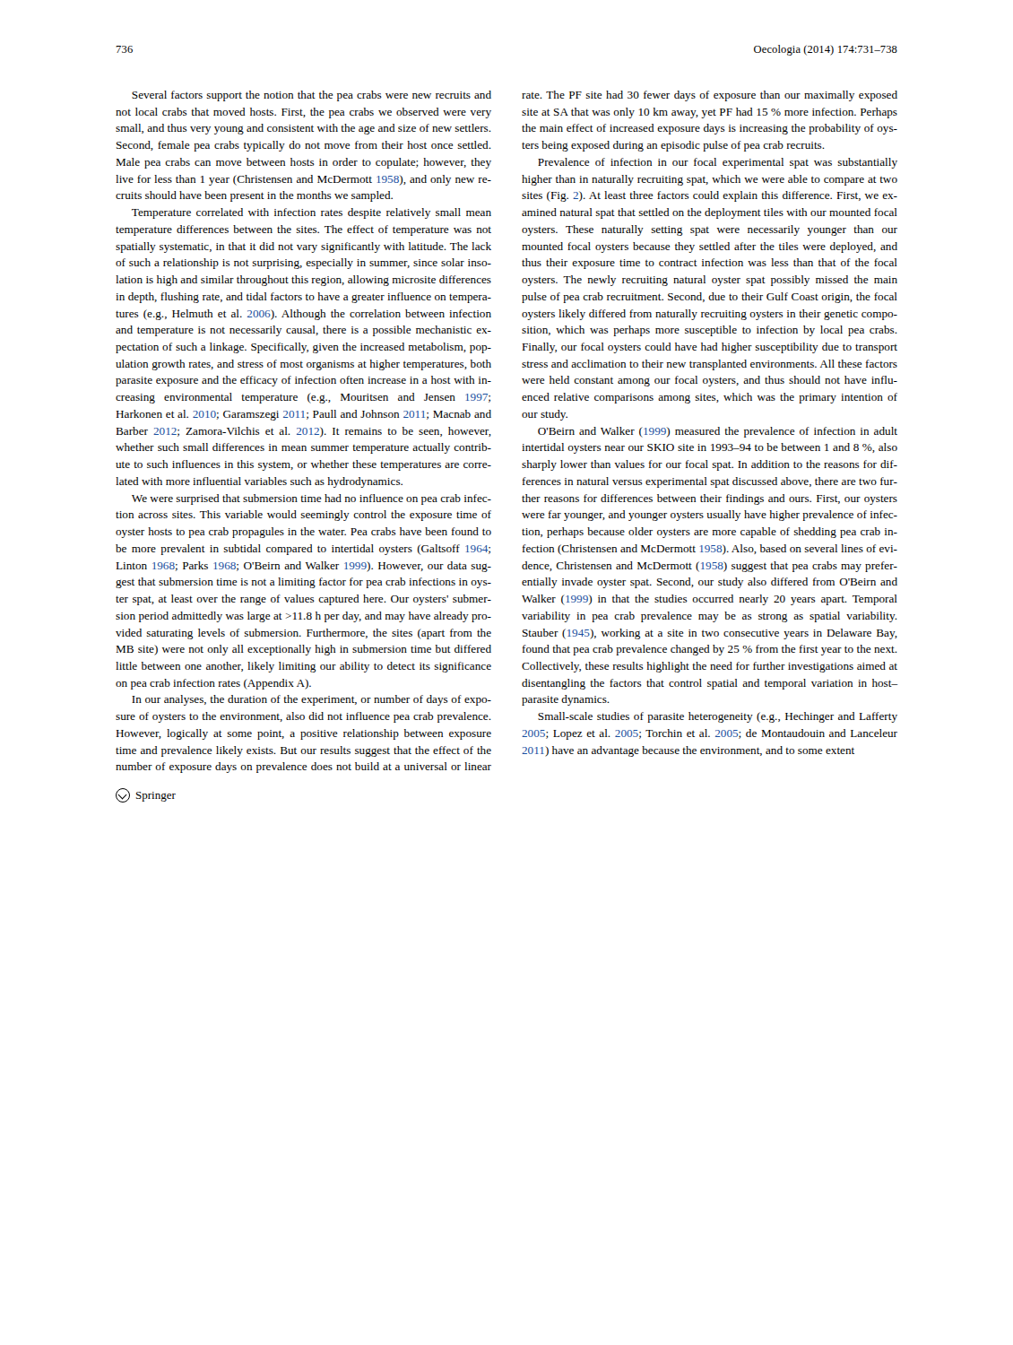736 Oecologia (2014) 174:731–738
Several factors support the notion that the pea crabs were new recruits and not local crabs that moved hosts. First, the pea crabs we observed were very small, and thus very young and consistent with the age and size of new settlers. Second, female pea crabs typically do not move from their host once settled. Male pea crabs can move between hosts in order to copulate; however, they live for less than 1 year (Christensen and McDermott 1958), and only new recruits should have been present in the months we sampled.
Temperature correlated with infection rates despite relatively small mean temperature differences between the sites. The effect of temperature was not spatially systematic, in that it did not vary significantly with latitude. The lack of such a relationship is not surprising, especially in summer, since solar insolation is high and similar throughout this region, allowing microsite differences in depth, flushing rate, and tidal factors to have a greater influence on temperatures (e.g., Helmuth et al. 2006). Although the correlation between infection and temperature is not necessarily causal, there is a possible mechanistic expectation of such a linkage. Specifically, given the increased metabolism, population growth rates, and stress of most organisms at higher temperatures, both parasite exposure and the efficacy of infection often increase in a host with increasing environmental temperature (e.g., Mouritsen and Jensen 1997; Harkonen et al. 2010; Garamszegi 2011; Paull and Johnson 2011; Macnab and Barber 2012; Zamora-Vilchis et al. 2012). It remains to be seen, however, whether such small differences in mean summer temperature actually contribute to such influences in this system, or whether these temperatures are correlated with more influential variables such as hydrodynamics.
We were surprised that submersion time had no influence on pea crab infection across sites. This variable would seemingly control the exposure time of oyster hosts to pea crab propagules in the water. Pea crabs have been found to be more prevalent in subtidal compared to intertidal oysters (Galtsoff 1964; Linton 1968; Parks 1968; O'Beirn and Walker 1999). However, our data suggest that submersion time is not a limiting factor for pea crab infections in oyster spat, at least over the range of values captured here. Our oysters' submersion period admittedly was large at >11.8 h per day, and may have already provided saturating levels of submersion. Furthermore, the sites (apart from the MB site) were not only all exceptionally high in submersion time but differed little between one another, likely limiting our ability to detect its significance on pea crab infection rates (Appendix A).
In our analyses, the duration of the experiment, or number of days of exposure of oysters to the environment, also did not influence pea crab prevalence. However, logically at some point, a positive relationship between exposure time and prevalence likely exists. But our results suggest that the effect of the number of exposure days on prevalence does not build at a universal or linear rate. The PF site had 30 fewer days of exposure than our maximally exposed site at SA that was only 10 km away, yet PF had 15 % more infection. Perhaps the main effect of increased exposure days is increasing the probability of oysters being exposed during an episodic pulse of pea crab recruits.
Prevalence of infection in our focal experimental spat was substantially higher than in naturally recruiting spat, which we were able to compare at two sites (Fig. 2). At least three factors could explain this difference. First, we examined natural spat that settled on the deployment tiles with our mounted focal oysters. These naturally setting spat were necessarily younger than our mounted focal oysters because they settled after the tiles were deployed, and thus their exposure time to contract infection was less than that of the focal oysters. The newly recruiting natural oyster spat possibly missed the main pulse of pea crab recruitment. Second, due to their Gulf Coast origin, the focal oysters likely differed from naturally recruiting oysters in their genetic composition, which was perhaps more susceptible to infection by local pea crabs. Finally, our focal oysters could have had higher susceptibility due to transport stress and acclimation to their new transplanted environments. All these factors were held constant among our focal oysters, and thus should not have influenced relative comparisons among sites, which was the primary intention of our study.
O'Beirn and Walker (1999) measured the prevalence of infection in adult intertidal oysters near our SKIO site in 1993–94 to be between 1 and 8 %, also sharply lower than values for our focal spat. In addition to the reasons for differences in natural versus experimental spat discussed above, there are two further reasons for differences between their findings and ours. First, our oysters were far younger, and younger oysters usually have higher prevalence of infection, perhaps because older oysters are more capable of shedding pea crab infection (Christensen and McDermott 1958). Also, based on several lines of evidence, Christensen and McDermott (1958) suggest that pea crabs may preferentially invade oyster spat. Second, our study also differed from O'Beirn and Walker (1999) in that the studies occurred nearly 20 years apart. Temporal variability in pea crab prevalence may be as strong as spatial variability. Stauber (1945), working at a site in two consecutive years in Delaware Bay, found that pea crab prevalence changed by 25 % from the first year to the next. Collectively, these results highlight the need for further investigations aimed at disentangling the factors that control spatial and temporal variation in host–parasite dynamics.
Small-scale studies of parasite heterogeneity (e.g., Hechinger and Lafferty 2005; Lopez et al. 2005; Torchin et al. 2005; de Montaudouin and Lanceleur 2011) have an advantage because the environment, and to some extent
Springer